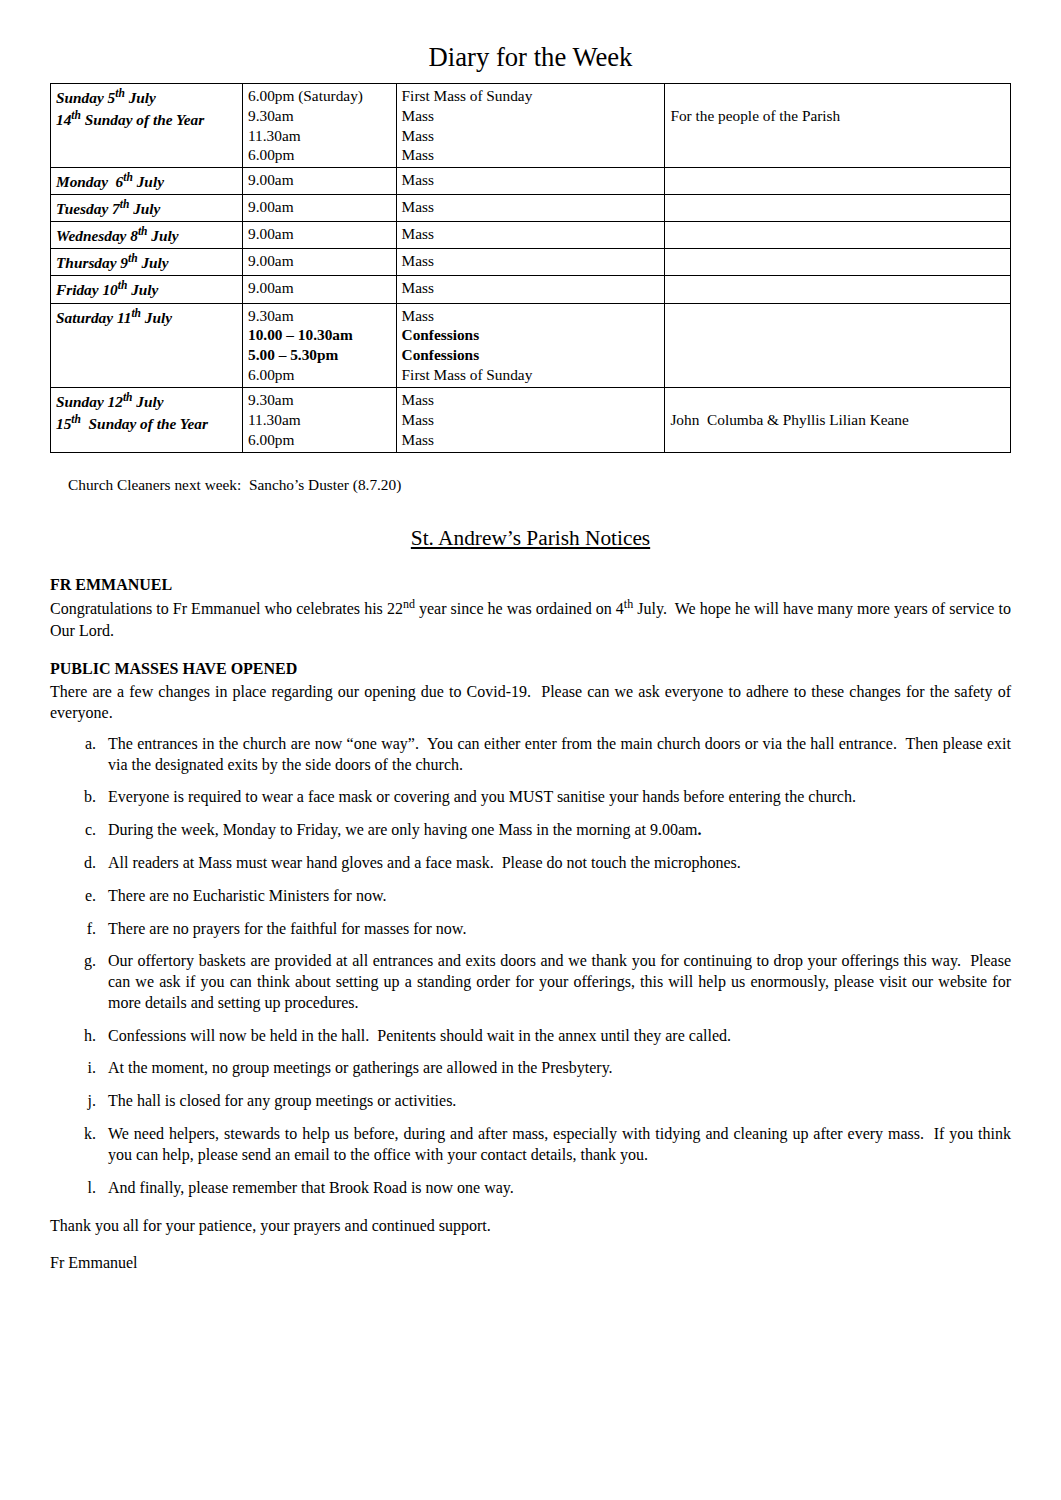Diary for the Week
| Sunday 5 th July 14 th Sunday of the Year | 6.00pm (Saturday) 9.30am 11.30am 6.00pm | First Mass of Sunday Mass Mass Mass | For the people of the Parish |
| Monday 6 th July | 9.00am | Mass | |
| Tuesday 7 th July | 9.00am | Mass | |
| Wednesday 8 th July | 9.00am | Mass | |
| Thursday 9 th July | 9.00am | Mass | |
| Friday 10 th July | 9.00am | Mass | |
| Saturday 11 th July | 9.30am 10.00 – 10.30am 5.00 – 5.30pm 6.00pm | Mass Confessions Confessions First Mass of Sunday | |
| Sunday 12 th July 15 th Sunday of the Year | 9.30am 11.30am 6.00pm | Mass Mass Mass | John Columba & Phyllis Lilian Keane |
Church Cleaners next week: Sancho’s Duster (8.7.20)
St. Andrew’s Parish Notices
FR EMMANUEL
Congratulations to Fr Emmanuel who celebrates his 22nd year since he was ordained on 4th July. We hope he will have many more years of service to Our Lord.
PUBLIC MASSES HAVE OPENED
There are a few changes in place regarding our opening due to Covid-19. Please can we ask everyone to adhere to these changes for the safety of everyone.
The entrances in the church are now “one way”. You can either enter from the main church doors or via the hall entrance. Then please exit via the designated exits by the side doors of the church.
Everyone is required to wear a face mask or covering and you MUST sanitise your hands before entering the church.
During the week, Monday to Friday, we are only having one Mass in the morning at 9.00am.
All readers at Mass must wear hand gloves and a face mask. Please do not touch the microphones.
There are no Eucharistic Ministers for now.
There are no prayers for the faithful for masses for now.
Our offertory baskets are provided at all entrances and exits doors and we thank you for continuing to drop your offerings this way. Please can we ask if you can think about setting up a standing order for your offerings, this will help us enormously, please visit our website for more details and setting up procedures.
Confessions will now be held in the hall. Penitents should wait in the annex until they are called.
At the moment, no group meetings or gatherings are allowed in the Presbytery.
The hall is closed for any group meetings or activities.
We need helpers, stewards to help us before, during and after mass, especially with tidying and cleaning up after every mass. If you think you can help, please send an email to the office with your contact details, thank you.
And finally, please remember that Brook Road is now one way.
Thank you all for your patience, your prayers and continued support.
Fr Emmanuel